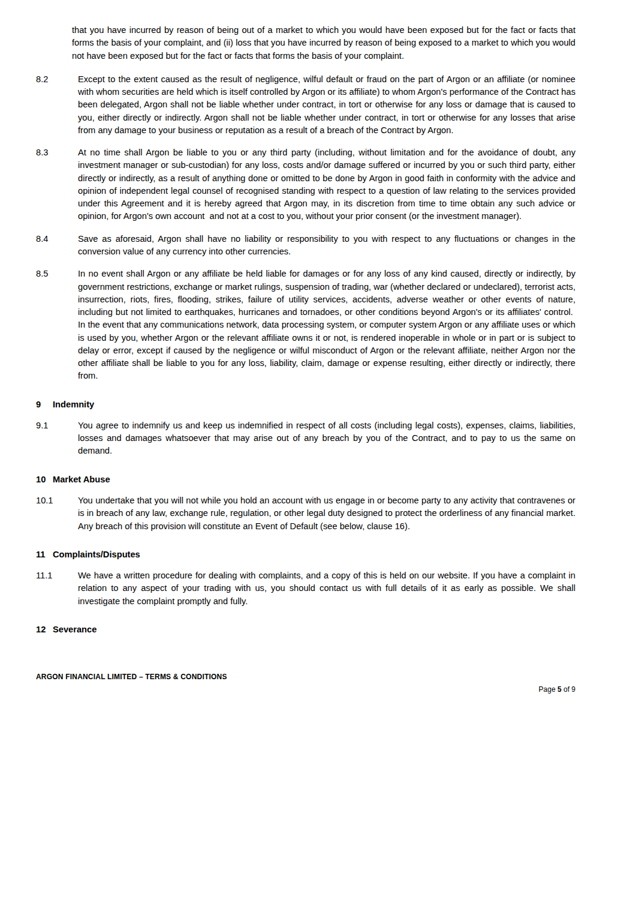that you have incurred by reason of being out of a market to which you would have been exposed but for the fact or facts that forms the basis of your complaint, and (ii) loss that you have incurred by reason of being exposed to a market to which you would not have been exposed but for the fact or facts that forms the basis of your complaint.
8.2
Except to the extent caused as the result of negligence, wilful default or fraud on the part of Argon or an affiliate (or nominee with whom securities are held which is itself controlled by Argon or its affiliate) to whom Argon's performance of the Contract has been delegated, Argon shall not be liable whether under contract, in tort or otherwise for any loss or damage that is caused to you, either directly or indirectly. Argon shall not be liable whether under contract, in tort or otherwise for any losses that arise from any damage to your business or reputation as a result of a breach of the Contract by Argon.
8.3
At no time shall Argon be liable to you or any third party (including, without limitation and for the avoidance of doubt, any investment manager or sub-custodian) for any loss, costs and/or damage suffered or incurred by you or such third party, either directly or indirectly, as a result of anything done or omitted to be done by Argon in good faith in conformity with the advice and opinion of independent legal counsel of recognised standing with respect to a question of law relating to the services provided under this Agreement and it is hereby agreed that Argon may, in its discretion from time to time obtain any such advice or opinion, for Argon's own account and not at a cost to you, without your prior consent (or the investment manager).
8.4
Save as aforesaid, Argon shall have no liability or responsibility to you with respect to any fluctuations or changes in the conversion value of any currency into other currencies.
8.5
In no event shall Argon or any affiliate be held liable for damages or for any loss of any kind caused, directly or indirectly, by government restrictions, exchange or market rulings, suspension of trading, war (whether declared or undeclared), terrorist acts, insurrection, riots, fires, flooding, strikes, failure of utility services, accidents, adverse weather or other events of nature, including but not limited to earthquakes, hurricanes and tornadoes, or other conditions beyond Argon's or its affiliates' control. In the event that any communications network, data processing system, or computer system Argon or any affiliate uses or which is used by you, whether Argon or the relevant affiliate owns it or not, is rendered inoperable in whole or in part or is subject to delay or error, except if caused by the negligence or wilful misconduct of Argon or the relevant affiliate, neither Argon nor the other affiliate shall be liable to you for any loss, liability, claim, damage or expense resulting, either directly or indirectly, there from.
9 Indemnity
9.1
You agree to indemnify us and keep us indemnified in respect of all costs (including legal costs), expenses, claims, liabilities, losses and damages whatsoever that may arise out of any breach by you of the Contract, and to pay to us the same on demand.
10 Market Abuse
10.1
You undertake that you will not while you hold an account with us engage in or become party to any activity that contravenes or is in breach of any law, exchange rule, regulation, or other legal duty designed to protect the orderliness of any financial market. Any breach of this provision will constitute an Event of Default (see below, clause 16).
11 Complaints/Disputes
11.1
We have a written procedure for dealing with complaints, and a copy of this is held on our website. If you have a complaint in relation to any aspect of your trading with us, you should contact us with full details of it as early as possible. We shall investigate the complaint promptly and fully.
12 Severance
ARGON FINANCIAL LIMITED – TERMS & CONDITIONS
Page 5 of 9